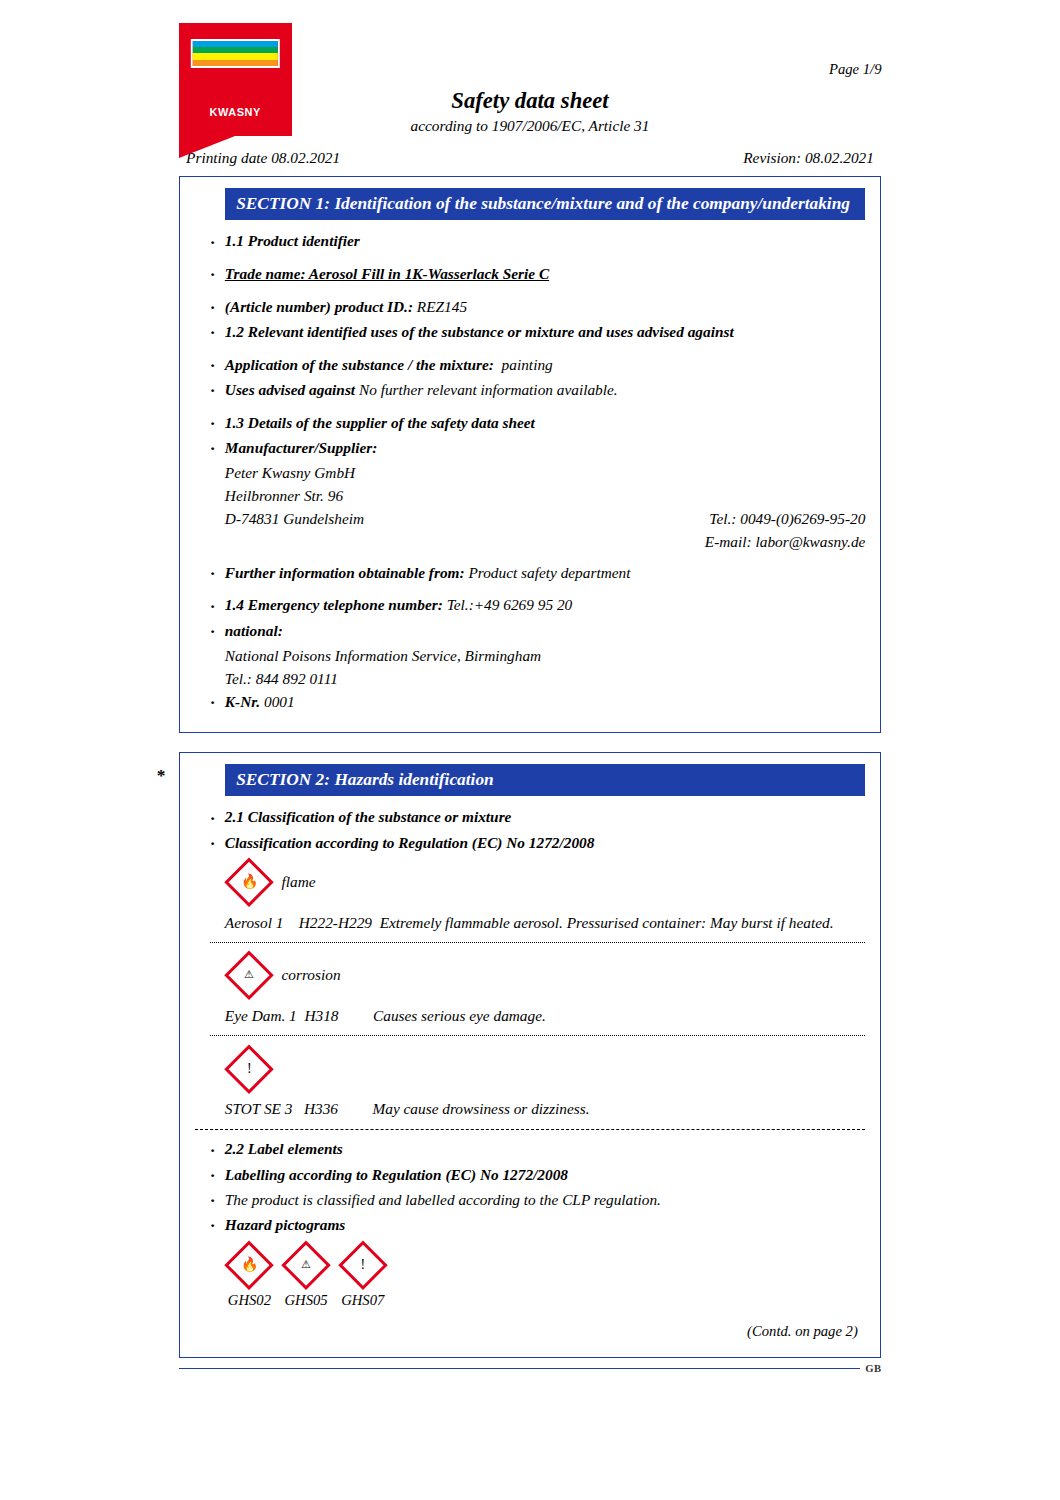KWASNY
Page 1/9
Safety data sheet
according to 1907/2006/EC, Article 31
Printing date 08.02.2021 Revision: 08.02.2021
SECTION 1: Identification of the substance/mixture and of the company/undertaking
1.1 Product identifier
Trade name: Aerosol Fill in 1K-Wasserlack Serie C
(Article number) product ID.: REZ145
1.2 Relevant identified uses of the substance or mixture and uses advised against
Application of the substance / the mixture: painting
Uses advised against No further relevant information available.
1.3 Details of the supplier of the safety data sheet
Manufacturer/Supplier:
Peter Kwasny GmbH
Heilbronner Str. 96
D-74831 Gundelsheim Tel.: 0049-(0)6269-95-20
E-mail: labor@kwasny.de
Further information obtainable from: Product safety department
1.4 Emergency telephone number: Tel.:+49 6269 95 20
national:
National Poisons Information Service, Birmingham
Tel.: 844 892 0111
K-Nr. 0001
*
SECTION 2: Hazards identification
2.1 Classification of the substance or mixture
Classification according to Regulation (EC) No 1272/2008
🔥 flame
Aerosol 1 H222-H229 Extremely flammable aerosol. Pressurised container: May burst if heated.
⚠ corrosion
Eye Dam. 1 H318 Causes serious eye damage.
!
STOT SE 3 H336 May cause drowsiness or dizziness.
2.2 Label elements
Labelling according to Regulation (EC) No 1272/2008
The product is classified and labelled according to the CLP regulation.
Hazard pictograms
🔥
GHS02
⚠
GHS05
!
GHS07
(Contd. on page 2)
GB